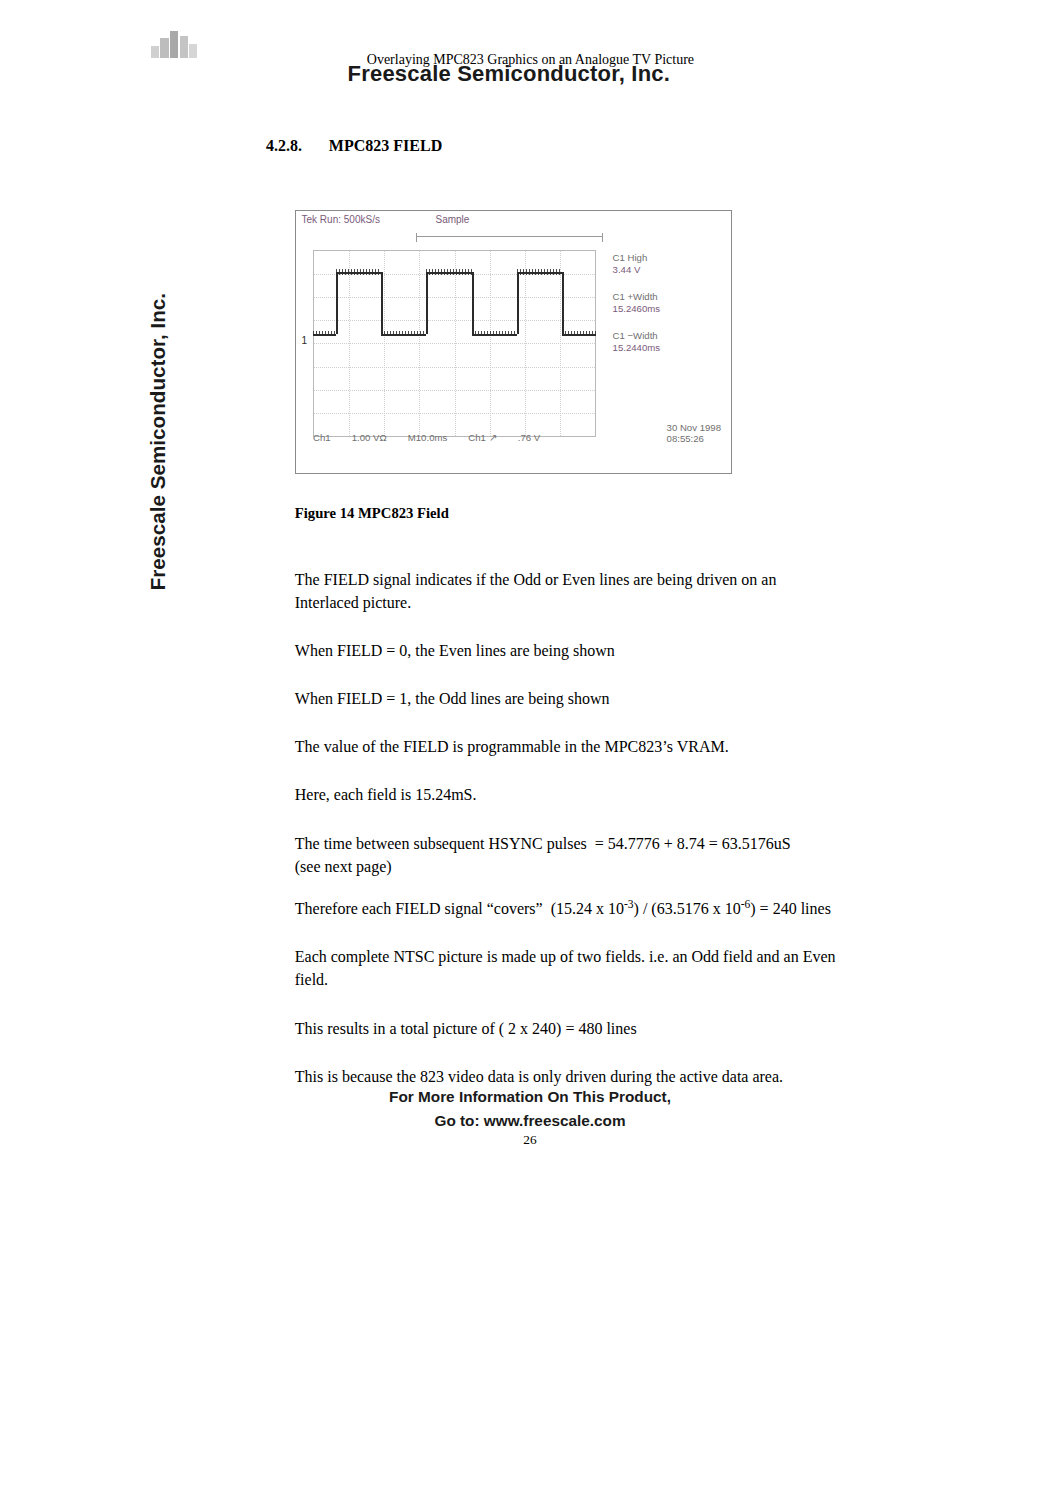Overlaying MPC823 Graphics on an Analogue TV Picture
Freescale Semiconductor, Inc.
Freescale Semiconductor, Inc.
4.2.8. MPC823 FIELD
Tek Run: 500kS/s Sample
1
C1 High
3.44 V
C1 +Width
15.2460ms
C1 −Width
15.2440ms
Ch11.00 VΩ M10.0ms Ch1 ↗.76 V
30 Nov 1998
08:55:26
Figure 14 MPC823 Field
The FIELD signal indicates if the Odd or Even lines are being driven on an Interlaced picture.
When FIELD = 0, the Even lines are being shown
When FIELD = 1, the Odd lines are being shown
The value of the FIELD is programmable in the MPC823’s VRAM.
Here, each field is 15.24mS.
The time between subsequent HSYNC pulses = 54.7776 + 8.74 = 63.5176uS
(see next page)
Therefore each FIELD signal “covers” (15.24 x 10-3) / (63.5176 x 10-6) = 240 lines
Each complete NTSC picture is made up of two fields. i.e. an Odd field and an Even field.
This results in a total picture of ( 2 x 240) = 480 lines
This is because the 823 video data is only driven during the active data area.
For More Information On This Product,
Go to: www.freescale.com
26